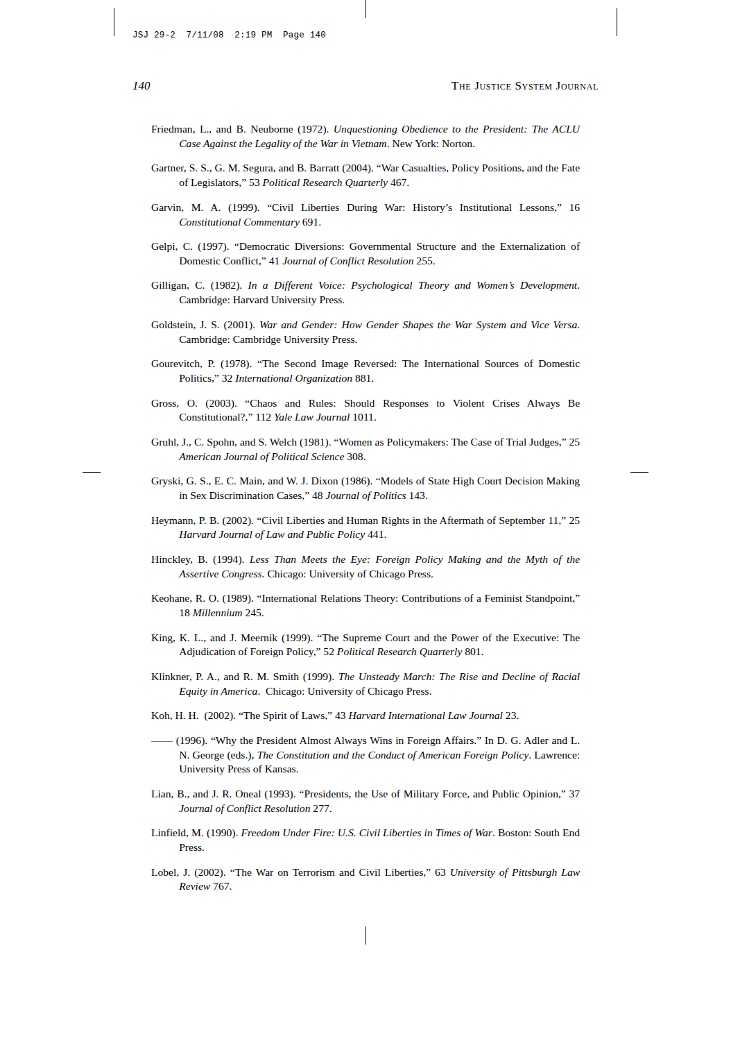JSJ 29-2 7/11/08 2:19 PM Page 140
140
The Justice System Journal
Friedman, L., and B. Neuborne (1972). Unquestioning Obedience to the President: The ACLU Case Against the Legality of the War in Vietnam. New York: Norton.
Gartner, S. S., G. M. Segura, and B. Barratt (2004). “War Casualties, Policy Positions, and the Fate of Legislators,” 53 Political Research Quarterly 467.
Garvin, M. A. (1999). “Civil Liberties During War: History’s Institutional Lessons,” 16 Constitutional Commentary 691.
Gelpi, C. (1997). “Democratic Diversions: Governmental Structure and the Externalization of Domestic Conflict,” 41 Journal of Conflict Resolution 255.
Gilligan, C. (1982). In a Different Voice: Psychological Theory and Women’s Development. Cambridge: Harvard University Press.
Goldstein, J. S. (2001). War and Gender: How Gender Shapes the War System and Vice Versa. Cambridge: Cambridge University Press.
Gourevitch, P. (1978). “The Second Image Reversed: The International Sources of Domestic Politics,” 32 International Organization 881.
Gross, O. (2003). “Chaos and Rules: Should Responses to Violent Crises Always Be Constitutional?,” 112 Yale Law Journal 1011.
Gruhl, J., C. Spohn, and S. Welch (1981). “Women as Policymakers: The Case of Trial Judges,” 25 American Journal of Political Science 308.
Gryski, G. S., E. C. Main, and W. J. Dixon (1986). “Models of State High Court Decision Making in Sex Discrimination Cases,” 48 Journal of Politics 143.
Heymann, P. B. (2002). “Civil Liberties and Human Rights in the Aftermath of September 11,” 25 Harvard Journal of Law and Public Policy 441.
Hinckley, B. (1994). Less Than Meets the Eye: Foreign Policy Making and the Myth of the Assertive Congress. Chicago: University of Chicago Press.
Keohane, R. O. (1989). “International Relations Theory: Contributions of a Feminist Standpoint,” 18 Millennium 245.
King, K. L., and J. Meernik (1999). “The Supreme Court and the Power of the Executive: The Adjudication of Foreign Policy,” 52 Political Research Quarterly 801.
Klinkner, P. A., and R. M. Smith (1999). The Unsteady March: The Rise and Decline of Racial Equity in America. Chicago: University of Chicago Press.
Koh, H. H. (2002). “The Spirit of Laws,” 43 Harvard International Law Journal 23.
—— (1996). “Why the President Almost Always Wins in Foreign Affairs.” In D. G. Adler and L. N. George (eds.), The Constitution and the Conduct of American Foreign Policy. Lawrence: University Press of Kansas.
Lian, B., and J. R. Oneal (1993). “Presidents, the Use of Military Force, and Public Opinion,” 37 Journal of Conflict Resolution 277.
Linfield, M. (1990). Freedom Under Fire: U.S. Civil Liberties in Times of War. Boston: South End Press.
Lobel, J. (2002). “The War on Terrorism and Civil Liberties,” 63 University of Pittsburgh Law Review 767.